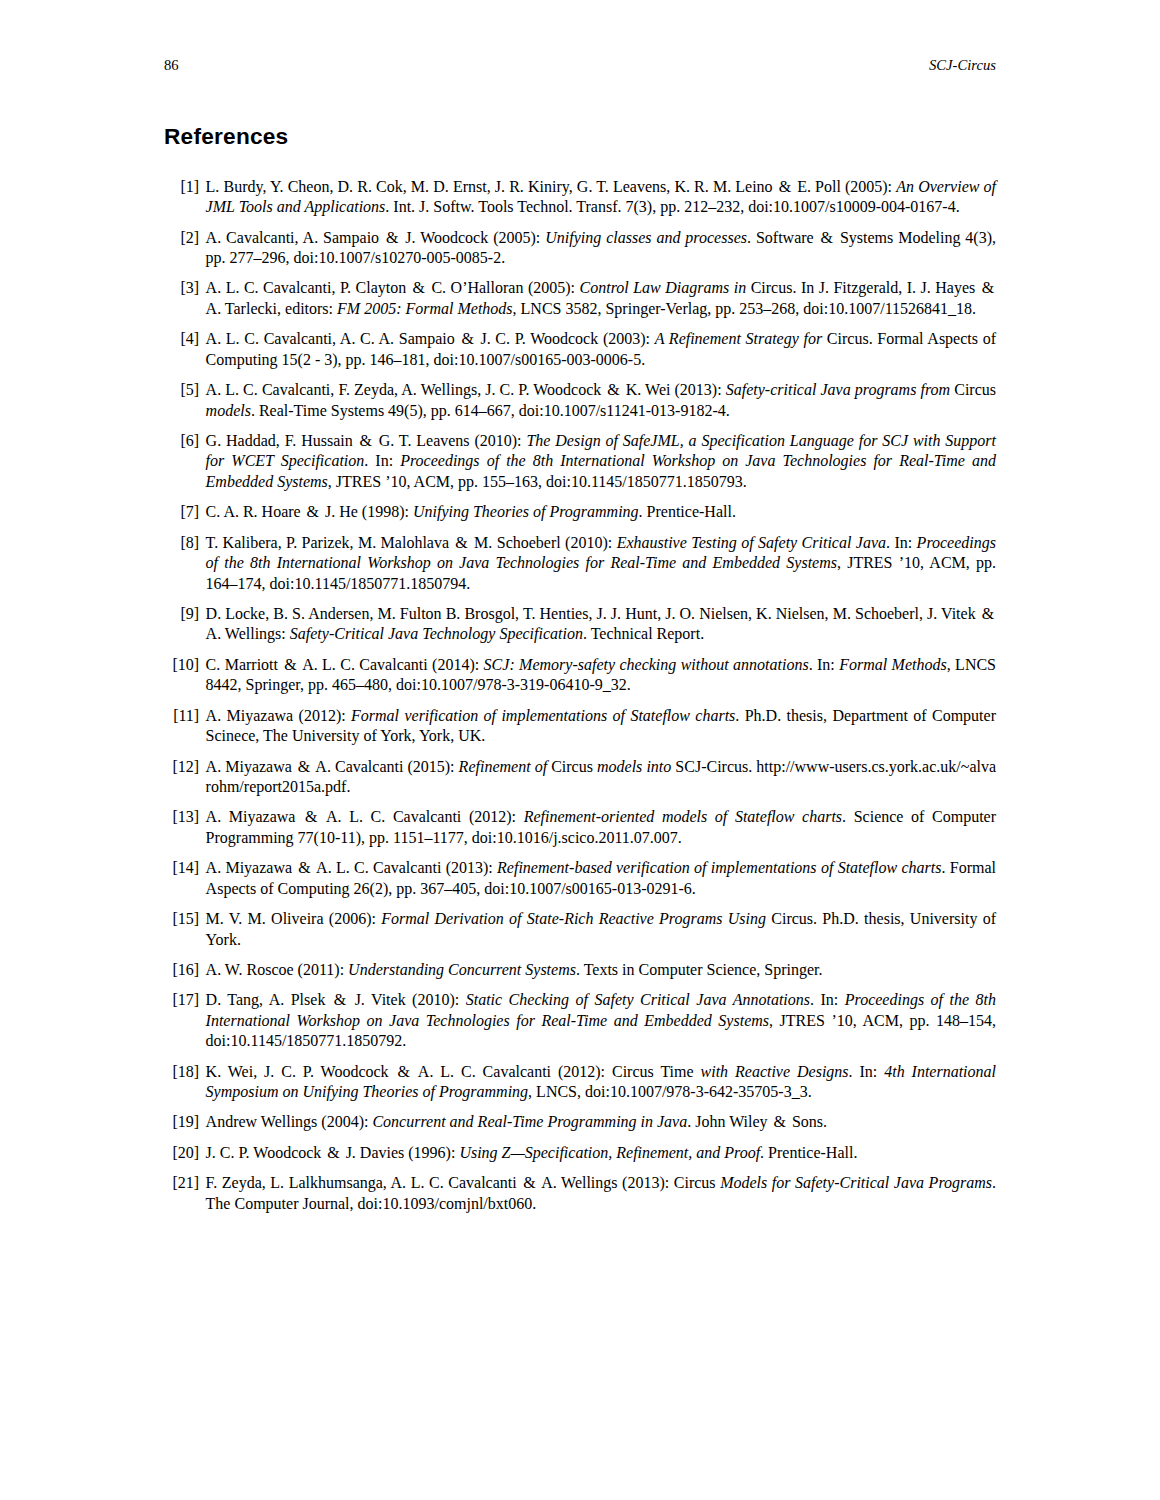86 SCJ-Circus
References
L. Burdy, Y. Cheon, D. R. Cok, M. D. Ernst, J. R. Kiniry, G. T. Leavens, K. R. M. Leino & E. Poll (2005): An Overview of JML Tools and Applications. Int. J. Softw. Tools Technol. Transf. 7(3), pp. 212–232, doi:10.1007/s10009-004-0167-4.
A. Cavalcanti, A. Sampaio & J. Woodcock (2005): Unifying classes and processes. Software & Systems Modeling 4(3), pp. 277–296, doi:10.1007/s10270-005-0085-2.
A. L. C. Cavalcanti, P. Clayton & C. O’Halloran (2005): Control Law Diagrams in Circus. In J. Fitzgerald, I. J. Hayes & A. Tarlecki, editors: FM 2005: Formal Methods, LNCS 3582, Springer-Verlag, pp. 253–268, doi:10.1007/11526841_18.
A. L. C. Cavalcanti, A. C. A. Sampaio & J. C. P. Woodcock (2003): A Refinement Strategy for Circus. Formal Aspects of Computing 15(2 - 3), pp. 146–181, doi:10.1007/s00165-003-0006-5.
A. L. C. Cavalcanti, F. Zeyda, A. Wellings, J. C. P. Woodcock & K. Wei (2013): Safety-critical Java programs from Circus models. Real-Time Systems 49(5), pp. 614–667, doi:10.1007/s11241-013-9182-4.
G. Haddad, F. Hussain & G. T. Leavens (2010): The Design of SafeJML, a Specification Language for SCJ with Support for WCET Specification. In: Proceedings of the 8th International Workshop on Java Technologies for Real-Time and Embedded Systems, JTRES ’10, ACM, pp. 155–163, doi:10.1145/1850771.1850793.
C. A. R. Hoare & J. He (1998): Unifying Theories of Programming. Prentice-Hall.
T. Kalibera, P. Parizek, M. Malohlava & M. Schoeberl (2010): Exhaustive Testing of Safety Critical Java. In: Proceedings of the 8th International Workshop on Java Technologies for Real-Time and Embedded Systems, JTRES ’10, ACM, pp. 164–174, doi:10.1145/1850771.1850794.
D. Locke, B. S. Andersen, M. Fulton B. Brosgol, T. Henties, J. J. Hunt, J. O. Nielsen, K. Nielsen, M. Schoeberl, J. Vitek & A. Wellings: Safety-Critical Java Technology Specification. Technical Report.
C. Marriott & A. L. C. Cavalcanti (2014): SCJ: Memory-safety checking without annotations. In: Formal Methods, LNCS 8442, Springer, pp. 465–480, doi:10.1007/978-3-319-06410-9_32.
A. Miyazawa (2012): Formal verification of implementations of Stateflow charts. Ph.D. thesis, Department of Computer Scinece, The University of York, York, UK.
A. Miyazawa & A. Cavalcanti (2015): Refinement of Circus models into SCJ-Circus. http://www-users.cs.york.ac.uk/~alvarohm/report2015a.pdf.
A. Miyazawa & A. L. C. Cavalcanti (2012): Refinement-oriented models of Stateflow charts. Science of Computer Programming 77(10-11), pp. 1151–1177, doi:10.1016/j.scico.2011.07.007.
A. Miyazawa & A. L. C. Cavalcanti (2013): Refinement-based verification of implementations of Stateflow charts. Formal Aspects of Computing 26(2), pp. 367–405, doi:10.1007/s00165-013-0291-6.
M. V. M. Oliveira (2006): Formal Derivation of State-Rich Reactive Programs Using Circus. Ph.D. thesis, University of York.
A. W. Roscoe (2011): Understanding Concurrent Systems. Texts in Computer Science, Springer.
D. Tang, A. Plsek & J. Vitek (2010): Static Checking of Safety Critical Java Annotations. In: Proceedings of the 8th International Workshop on Java Technologies for Real-Time and Embedded Systems, JTRES ’10, ACM, pp. 148–154, doi:10.1145/1850771.1850792.
K. Wei, J. C. P. Woodcock & A. L. C. Cavalcanti (2012): Circus Time with Reactive Designs. In: 4th International Symposium on Unifying Theories of Programming, LNCS, doi:10.1007/978-3-642-35705-3_3.
Andrew Wellings (2004): Concurrent and Real-Time Programming in Java. John Wiley & Sons.
J. C. P. Woodcock & J. Davies (1996): Using Z—Specification, Refinement, and Proof. Prentice-Hall.
F. Zeyda, L. Lalkhumsanga, A. L. C. Cavalcanti & A. Wellings (2013): Circus Models for Safety-Critical Java Programs. The Computer Journal, doi:10.1093/comjnl/bxt060.